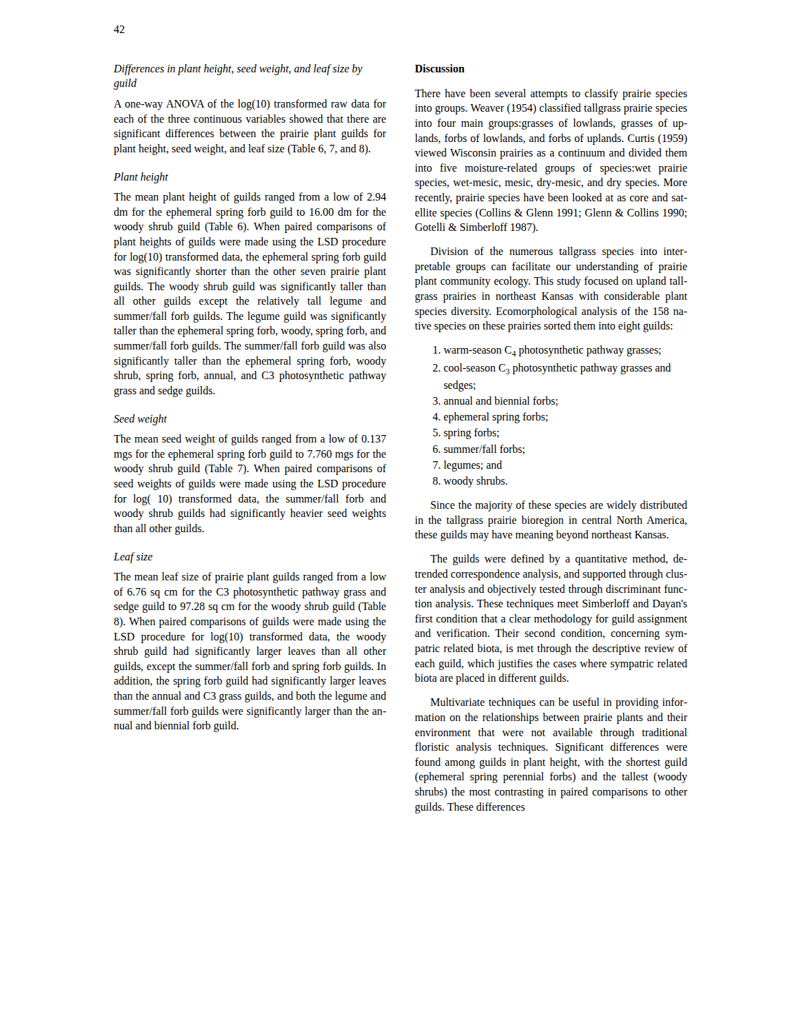42
Differences in plant height, seed weight, and leaf size by guild
A one-way ANOVA of the log(10) transformed raw data for each of the three continuous variables showed that there are significant differences between the prairie plant guilds for plant height, seed weight, and leaf size (Table 6, 7, and 8).
Plant height
The mean plant height of guilds ranged from a low of 2.94 dm for the ephemeral spring forb guild to 16.00 dm for the woody shrub guild (Table 6). When paired comparisons of plant heights of guilds were made using the LSD procedure for log(10) transformed data, the ephemeral spring forb guild was significantly shorter than the other seven prairie plant guilds. The woody shrub guild was significantly taller than all other guilds except the relatively tall legume and summer/fall forb guilds. The legume guild was significantly taller than the ephemeral spring forb, woody, spring forb, and summer/fall forb guilds. The summer/fall forb guild was also significantly taller than the ephemeral spring forb, woody shrub, spring forb, annual, and C3 photosynthetic pathway grass and sedge guilds.
Seed weight
The mean seed weight of guilds ranged from a low of 0.137 mgs for the ephemeral spring forb guild to 7.760 mgs for the woody shrub guild (Table 7). When paired comparisons of seed weights of guilds were made using the LSD procedure for log( 10) transformed data, the summer/fall forb and woody shrub guilds had significantly heavier seed weights than all other guilds.
Leaf size
The mean leaf size of prairie plant guilds ranged from a low of 6.76 sq cm for the C3 photosynthetic pathway grass and sedge guild to 97.28 sq cm for the woody shrub guild (Table 8). When paired comparisons of guilds were made using the LSD procedure for log(10) transformed data, the woody shrub guild had significantly larger leaves than all other guilds, except the summer/fall forb and spring forb guilds. In addition, the spring forb guild had significantly larger leaves than the annual and C3 grass guilds, and both the legume and summer/fall forb guilds were significantly larger than the annual and biennial forb guild.
Discussion
There have been several attempts to classify prairie species into groups. Weaver (1954) classified tallgrass prairie species into four main groups:grasses of lowlands, grasses of uplands, forbs of lowlands, and forbs of uplands. Curtis (1959) viewed Wisconsin prairies as a continuum and divided them into five moisture-related groups of species:wet prairie species, wet-mesic, mesic, dry-mesic, and dry species. More recently, prairie species have been looked at as core and satellite species (Collins & Glenn 1991; Glenn & Collins 1990; Gotelli & Simberloff 1987).
Division of the numerous tallgrass species into interpretable groups can facilitate our understanding of prairie plant community ecology. This study focused on upland tallgrass prairies in northeast Kansas with considerable plant species diversity. Ecomorphological analysis of the 158 native species on these prairies sorted them into eight guilds:
warm-season C4 photosynthetic pathway grasses;
cool-season C3 photosynthetic pathway grasses and sedges;
annual and biennial forbs;
ephemeral spring forbs;
spring forbs;
summer/fall forbs;
legumes; and
woody shrubs.
Since the majority of these species are widely distributed in the tallgrass prairie bioregion in central North America, these guilds may have meaning beyond northeast Kansas.
The guilds were defined by a quantitative method, detrended correspondence analysis, and supported through cluster analysis and objectively tested through discriminant function analysis. These techniques meet Simberloff and Dayan's first condition that a clear methodology for guild assignment and verification. Their second condition, concerning sympatric related biota, is met through the descriptive review of each guild, which justifies the cases where sympatric related biota are placed in different guilds.
Multivariate techniques can be useful in providing information on the relationships between prairie plants and their environment that were not available through traditional floristic analysis techniques. Significant differences were found among guilds in plant height, with the shortest guild (ephemeral spring perennial forbs) and the tallest (woody shrubs) the most contrasting in paired comparisons to other guilds. These differences